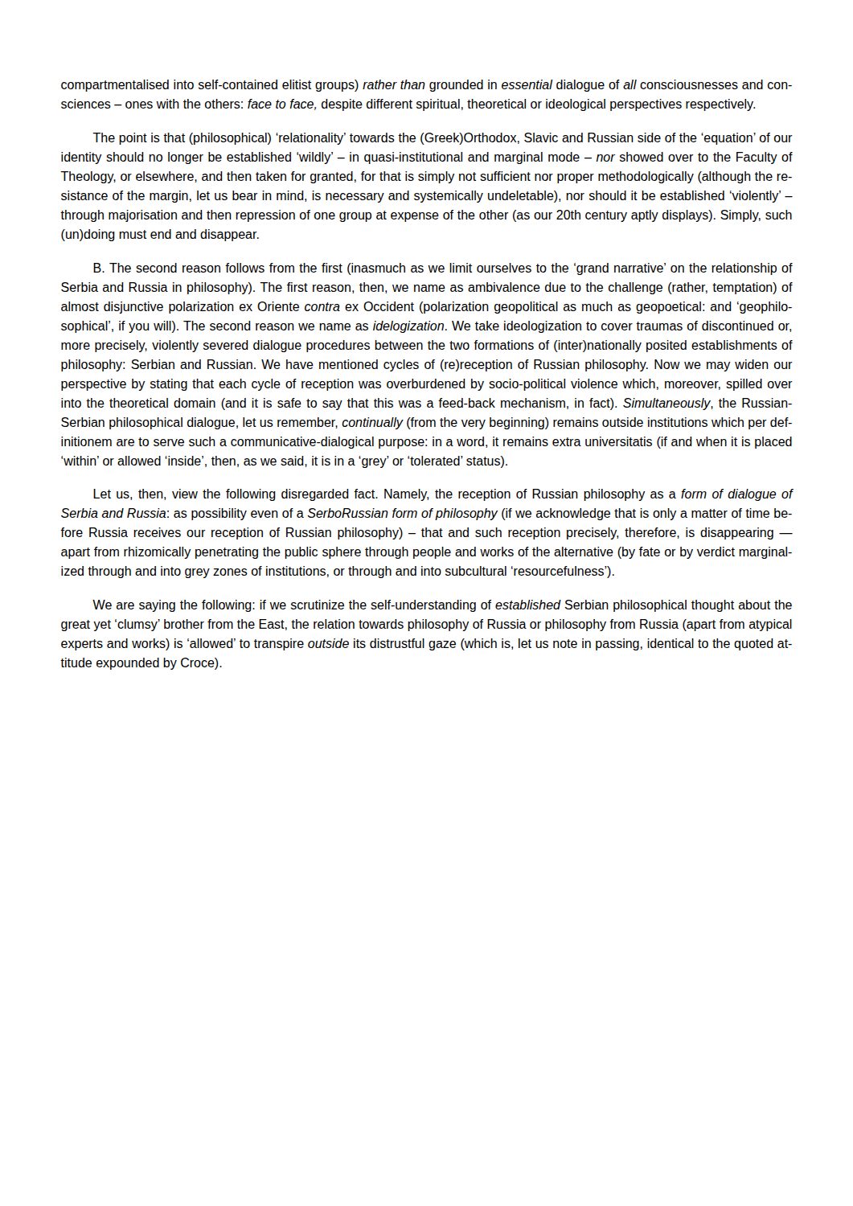compartmentalised into self-contained elitist groups) rather than grounded in essential dialogue of all consciousnesses and consciences – ones with the others: face to face, despite different spiritual, theoretical or ideological perspectives respectively.
The point is that (philosophical) ‘relationality’ towards the (Greek)Orthodox, Slavic and Russian side of the ‘equation’ of our identity should no longer be established ‘wildly’ – in quasi-institutional and marginal mode – nor showed over to the Faculty of Theology, or elsewhere, and then taken for granted, for that is simply not sufficient nor proper methodologically (although the resistance of the margin, let us bear in mind, is necessary and systemically undeletable), nor should it be established ‘violently’ – through majorisation and then repression of one group at expense of the other (as our 20th century aptly displays). Simply, such (un)doing must end and disappear.
B. The second reason follows from the first (inasmuch as we limit ourselves to the ‘grand narrative’ on the relationship of Serbia and Russia in philosophy). The first reason, then, we name as ambivalence due to the challenge (rather, temptation) of almost disjunctive polarization ex Oriente contra ex Occident (polarization geopolitical as much as geopoetical: and ‘geophilosophical’, if you will). The second reason we name as idelogization. We take ideologization to cover traumas of discontinued or, more precisely, violently severed dialogue procedures between the two formations of (inter)nationally posited establishments of philosophy: Serbian and Russian. We have mentioned cycles of (re)reception of Russian philosophy. Now we may widen our perspective by stating that each cycle of reception was overburdened by socio-political violence which, moreover, spilled over into the theoretical domain (and it is safe to say that this was a feed-back mechanism, in fact). Simultaneously, the Russian-Serbian philosophical dialogue, let us remember, continually (from the very beginning) remains outside institutions which per definitionem are to serve such a communicative-dialogical purpose: in a word, it remains extra universitatis (if and when it is placed ‘within’ or allowed ‘inside’, then, as we said, it is in a ‘grey’ or ‘tolerated’ status).
Let us, then, view the following disregarded fact. Namely, the reception of Russian philosophy as a form of dialogue of Serbia and Russia: as possibility even of a SerboRussian form of philosophy (if we acknowledge that is only a matter of time before Russia receives our reception of Russian philosophy) – that and such reception precisely, therefore, is disappearing — apart from rhizomically penetrating the public sphere through people and works of the alternative (by fate or by verdict marginalized through and into grey zones of institutions, or through and into subcultural ‘resourcefulness’).
We are saying the following: if we scrutinize the self-understanding of established Serbian philosophical thought about the great yet ‘clumsy’ brother from the East, the relation towards philosophy of Russia or philosophy from Russia (apart from atypical experts and works) is ‘allowed’ to transpire outside its distrustful gaze (which is, let us note in passing, identical to the quoted attitude expounded by Croce).